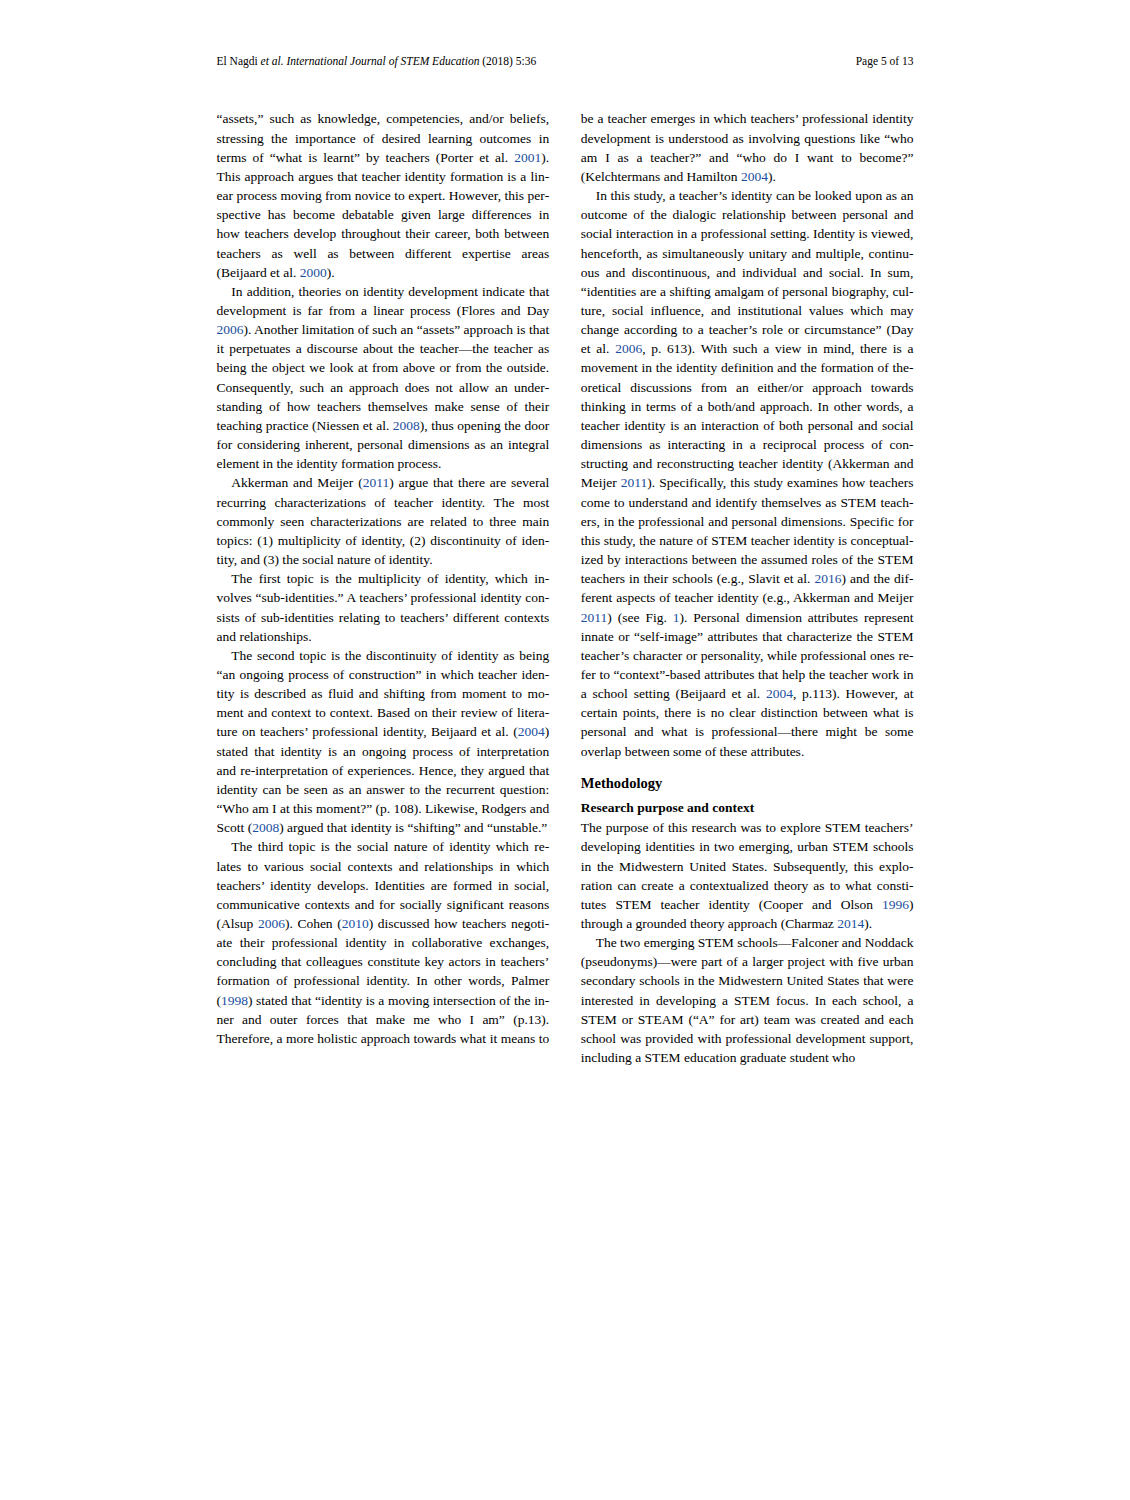El Nagdi et al. International Journal of STEM Education (2018) 5:36
Page 5 of 13
“assets,” such as knowledge, competencies, and/or beliefs, stressing the importance of desired learning outcomes in terms of “what is learnt” by teachers (Porter et al. 2001). This approach argues that teacher identity formation is a linear process moving from novice to expert. However, this perspective has become debatable given large differences in how teachers develop throughout their career, both between teachers as well as between different expertise areas (Beijaard et al. 2000).
In addition, theories on identity development indicate that development is far from a linear process (Flores and Day 2006). Another limitation of such an “assets” approach is that it perpetuates a discourse about the teacher—the teacher as being the object we look at from above or from the outside. Consequently, such an approach does not allow an understanding of how teachers themselves make sense of their teaching practice (Niessen et al. 2008), thus opening the door for considering inherent, personal dimensions as an integral element in the identity formation process.
Akkerman and Meijer (2011) argue that there are several recurring characterizations of teacher identity. The most commonly seen characterizations are related to three main topics: (1) multiplicity of identity, (2) discontinuity of identity, and (3) the social nature of identity.
The first topic is the multiplicity of identity, which involves “sub-identities.” A teachers’ professional identity consists of sub-identities relating to teachers’ different contexts and relationships.
The second topic is the discontinuity of identity as being “an ongoing process of construction” in which teacher identity is described as fluid and shifting from moment to moment and context to context. Based on their review of literature on teachers’ professional identity, Beijaard et al. (2004) stated that identity is an ongoing process of interpretation and re-interpretation of experiences. Hence, they argued that identity can be seen as an answer to the recurrent question: “Who am I at this moment?” (p. 108). Likewise, Rodgers and Scott (2008) argued that identity is “shifting” and “unstable.”
The third topic is the social nature of identity which relates to various social contexts and relationships in which teachers’ identity develops. Identities are formed in social, communicative contexts and for socially significant reasons (Alsup 2006). Cohen (2010) discussed how teachers negotiate their professional identity in collaborative exchanges, concluding that colleagues constitute key actors in teachers’ formation of professional identity. In other words, Palmer (1998) stated that “identity is a moving intersection of the inner and outer forces that make me who I am” (p.13). Therefore, a more holistic approach towards what it means to be a teacher emerges in which teachers’ professional identity development is understood as involving questions like “who am I as a teacher?” and “who do I want to become?” (Kelchtermans and Hamilton 2004).
In this study, a teacher’s identity can be looked upon as an outcome of the dialogic relationship between personal and social interaction in a professional setting. Identity is viewed, henceforth, as simultaneously unitary and multiple, continuous and discontinuous, and individual and social. In sum, “identities are a shifting amalgam of personal biography, culture, social influence, and institutional values which may change according to a teacher’s role or circumstance” (Day et al. 2006, p. 613). With such a view in mind, there is a movement in the identity definition and the formation of theoretical discussions from an either/or approach towards thinking in terms of a both/and approach. In other words, a teacher identity is an interaction of both personal and social dimensions as interacting in a reciprocal process of constructing and reconstructing teacher identity (Akkerman and Meijer 2011). Specifically, this study examines how teachers come to understand and identify themselves as STEM teachers, in the professional and personal dimensions. Specific for this study, the nature of STEM teacher identity is conceptualized by interactions between the assumed roles of the STEM teachers in their schools (e.g., Slavit et al. 2016) and the different aspects of teacher identity (e.g., Akkerman and Meijer 2011) (see Fig. 1). Personal dimension attributes represent innate or “self-image” attributes that characterize the STEM teacher’s character or personality, while professional ones refer to “context”-based attributes that help the teacher work in a school setting (Beijaard et al. 2004, p.113). However, at certain points, there is no clear distinction between what is personal and what is professional—there might be some overlap between some of these attributes.
Methodology
Research purpose and context
The purpose of this research was to explore STEM teachers’ developing identities in two emerging, urban STEM schools in the Midwestern United States. Subsequently, this exploration can create a contextualized theory as to what constitutes STEM teacher identity (Cooper and Olson 1996) through a grounded theory approach (Charmaz 2014).
The two emerging STEM schools—Falconer and Noddack (pseudonyms)—were part of a larger project with five urban secondary schools in the Midwestern United States that were interested in developing a STEM focus. In each school, a STEM or STEAM (“A” for art) team was created and each school was provided with professional development support, including a STEM education graduate student who